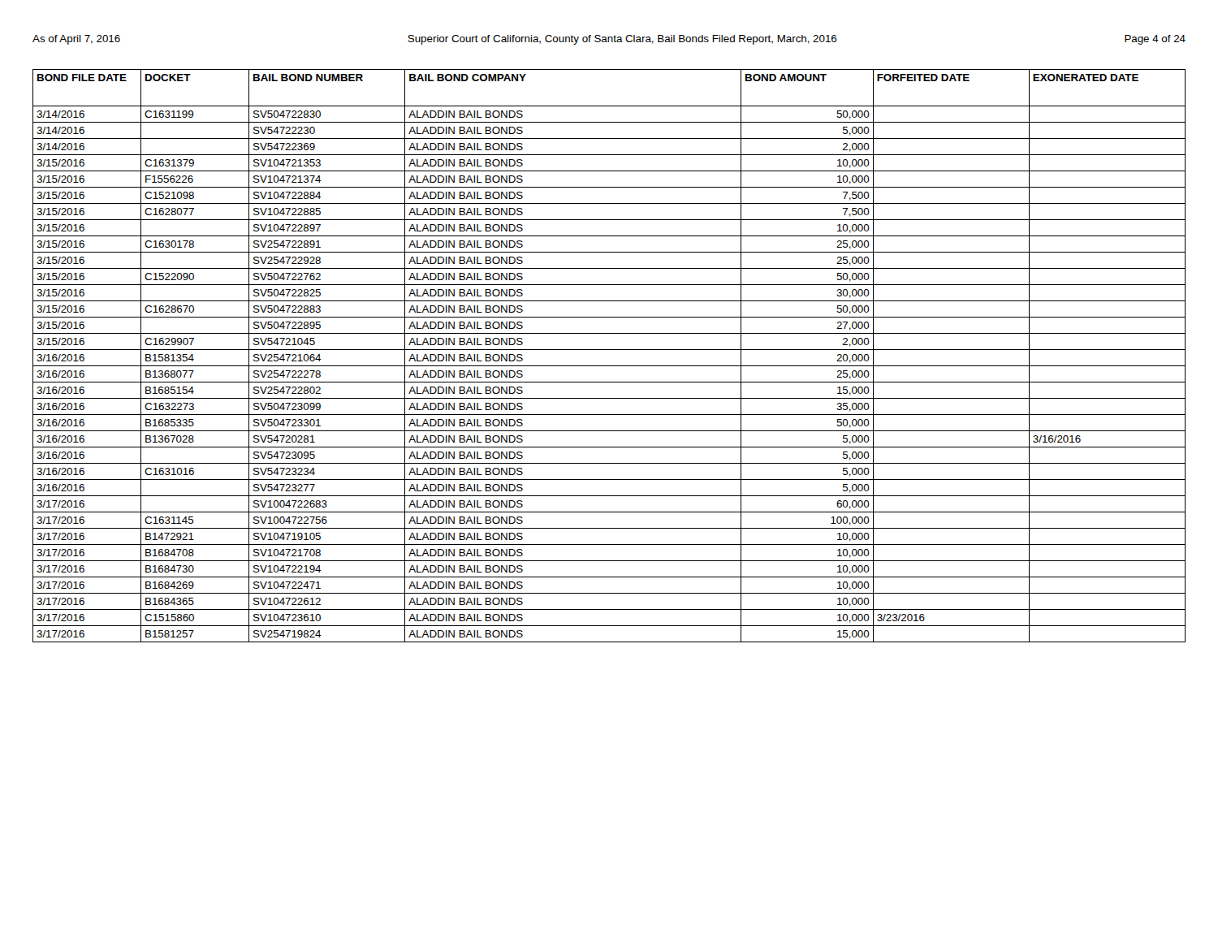As of April 7, 2016
Superior Court of California, County of Santa Clara, Bail Bonds Filed Report, March, 2016
Page 4 of 24
| BOND FILE DATE | DOCKET | BAIL BOND NUMBER | BAIL BOND COMPANY | BOND AMOUNT | FORFEITED DATE | EXONERATED DATE |
| --- | --- | --- | --- | --- | --- | --- |
| 3/14/2016 | C1631199 | SV504722830 | ALADDIN BAIL BONDS | 50,000 | | |
| 3/14/2016 | | SV54722230 | ALADDIN BAIL BONDS | 5,000 | | |
| 3/14/2016 | | SV54722369 | ALADDIN BAIL BONDS | 2,000 | | |
| 3/15/2016 | C1631379 | SV104721353 | ALADDIN BAIL BONDS | 10,000 | | |
| 3/15/2016 | F1556226 | SV104721374 | ALADDIN BAIL BONDS | 10,000 | | |
| 3/15/2016 | C1521098 | SV104722884 | ALADDIN BAIL BONDS | 7,500 | | |
| 3/15/2016 | C1628077 | SV104722885 | ALADDIN BAIL BONDS | 7,500 | | |
| 3/15/2016 | | SV104722897 | ALADDIN BAIL BONDS | 10,000 | | |
| 3/15/2016 | C1630178 | SV254722891 | ALADDIN BAIL BONDS | 25,000 | | |
| 3/15/2016 | | SV254722928 | ALADDIN BAIL BONDS | 25,000 | | |
| 3/15/2016 | C1522090 | SV504722762 | ALADDIN BAIL BONDS | 50,000 | | |
| 3/15/2016 | | SV504722825 | ALADDIN BAIL BONDS | 30,000 | | |
| 3/15/2016 | C1628670 | SV504722883 | ALADDIN BAIL BONDS | 50,000 | | |
| 3/15/2016 | | SV504722895 | ALADDIN BAIL BONDS | 27,000 | | |
| 3/15/2016 | C1629907 | SV54721045 | ALADDIN BAIL BONDS | 2,000 | | |
| 3/16/2016 | B1581354 | SV254721064 | ALADDIN BAIL BONDS | 20,000 | | |
| 3/16/2016 | B1368077 | SV254722278 | ALADDIN BAIL BONDS | 25,000 | | |
| 3/16/2016 | B1685154 | SV254722802 | ALADDIN BAIL BONDS | 15,000 | | |
| 3/16/2016 | C1632273 | SV504723099 | ALADDIN BAIL BONDS | 35,000 | | |
| 3/16/2016 | B1685335 | SV504723301 | ALADDIN BAIL BONDS | 50,000 | | |
| 3/16/2016 | B1367028 | SV54720281 | ALADDIN BAIL BONDS | 5,000 | | 3/16/2016 |
| 3/16/2016 | | SV54723095 | ALADDIN BAIL BONDS | 5,000 | | |
| 3/16/2016 | C1631016 | SV54723234 | ALADDIN BAIL BONDS | 5,000 | | |
| 3/16/2016 | | SV54723277 | ALADDIN BAIL BONDS | 5,000 | | |
| 3/17/2016 | | SV1004722683 | ALADDIN BAIL BONDS | 60,000 | | |
| 3/17/2016 | C1631145 | SV1004722756 | ALADDIN BAIL BONDS | 100,000 | | |
| 3/17/2016 | B1472921 | SV104719105 | ALADDIN BAIL BONDS | 10,000 | | |
| 3/17/2016 | B1684708 | SV104721708 | ALADDIN BAIL BONDS | 10,000 | | |
| 3/17/2016 | B1684730 | SV104722194 | ALADDIN BAIL BONDS | 10,000 | | |
| 3/17/2016 | B1684269 | SV104722471 | ALADDIN BAIL BONDS | 10,000 | | |
| 3/17/2016 | B1684365 | SV104722612 | ALADDIN BAIL BONDS | 10,000 | | |
| 3/17/2016 | C1515860 | SV104723610 | ALADDIN BAIL BONDS | 10,000 | 3/23/2016 | |
| 3/17/2016 | B1581257 | SV254719824 | ALADDIN BAIL BONDS | 15,000 | | |